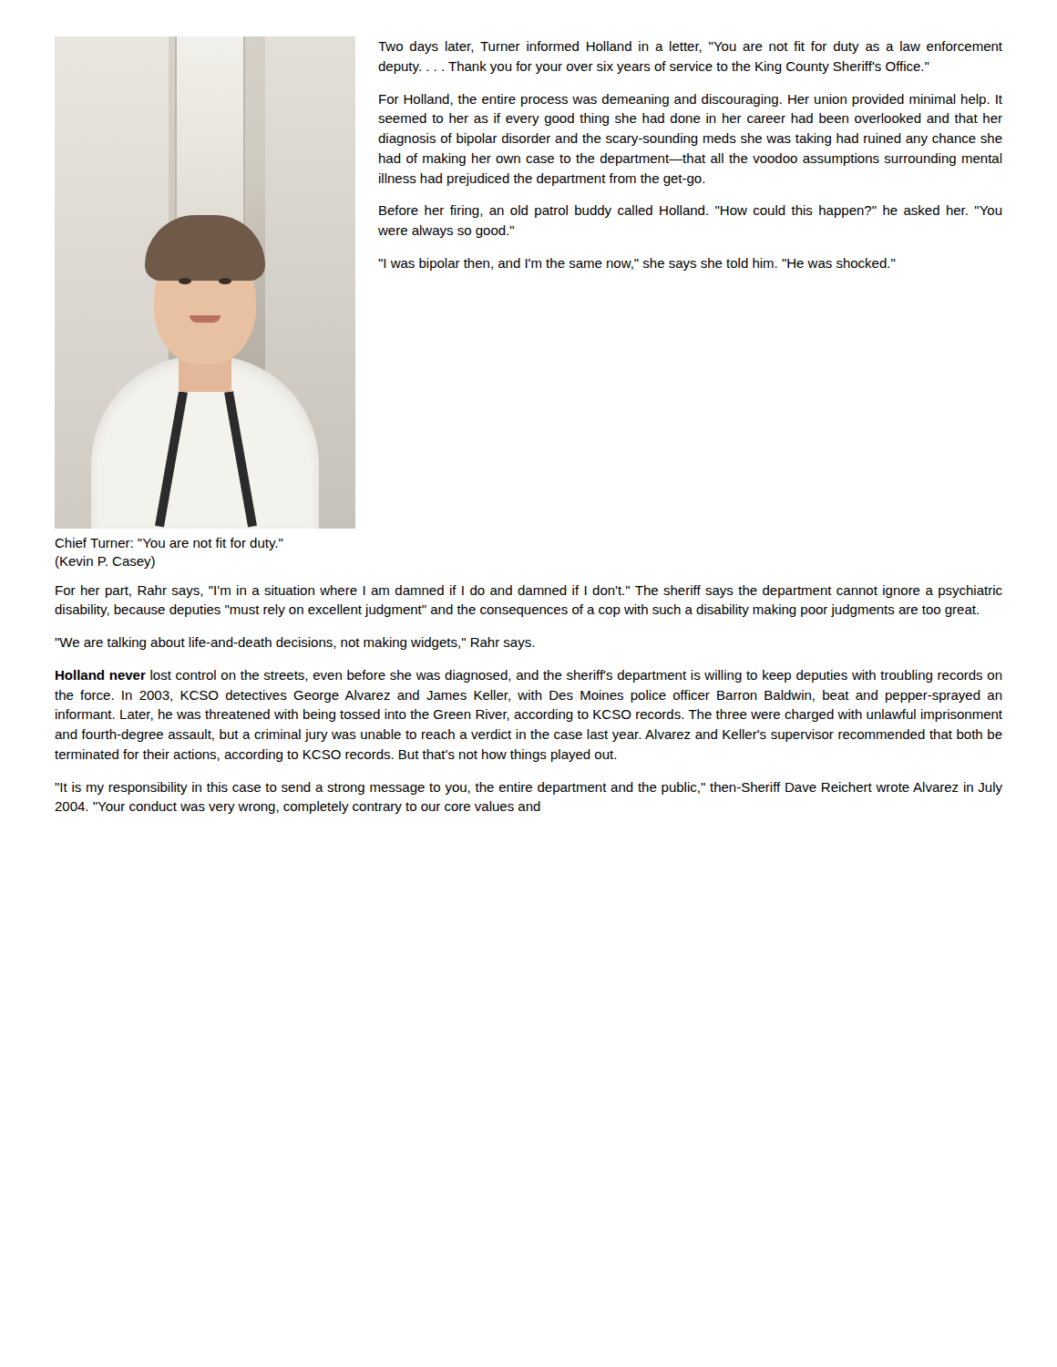Chief Turner: "You are not fit for duty."
(Kevin P. Casey)
Two days later, Turner informed Holland in a letter, "You are not fit for duty as a law enforcement deputy. . . . Thank you for your over six years of service to the King County Sheriff's Office."
For Holland, the entire process was demeaning and discouraging. Her union provided minimal help. It seemed to her as if every good thing she had done in her career had been overlooked and that her diagnosis of bipolar disorder and the scary-sounding meds she was taking had ruined any chance she had of making her own case to the department—that all the voodoo assumptions surrounding mental illness had prejudiced the department from the get-go.
Before her firing, an old patrol buddy called Holland. "How could this happen?" he asked her. "You were always so good."
"I was bipolar then, and I'm the same now," she says she told him. "He was shocked."
For her part, Rahr says, "I'm in a situation where I am damned if I do and damned if I don't." The sheriff says the department cannot ignore a psychiatric disability, because deputies "must rely on excellent judgment" and the consequences of a cop with such a disability making poor judgments are too great.
"We are talking about life-and-death decisions, not making widgets," Rahr says.
Holland never lost control on the streets, even before she was diagnosed, and the sheriff's department is willing to keep deputies with troubling records on the force. In 2003, KCSO detectives George Alvarez and James Keller, with Des Moines police officer Barron Baldwin, beat and pepper-sprayed an informant. Later, he was threatened with being tossed into the Green River, according to KCSO records. The three were charged with unlawful imprisonment and fourth-degree assault, but a criminal jury was unable to reach a verdict in the case last year. Alvarez and Keller's supervisor recommended that both be terminated for their actions, according to KCSO records. But that's not how things played out.
"It is my responsibility in this case to send a strong message to you, the entire department and the public," then-Sheriff Dave Reichert wrote Alvarez in July 2004. "Your conduct was very wrong, completely contrary to our core values and